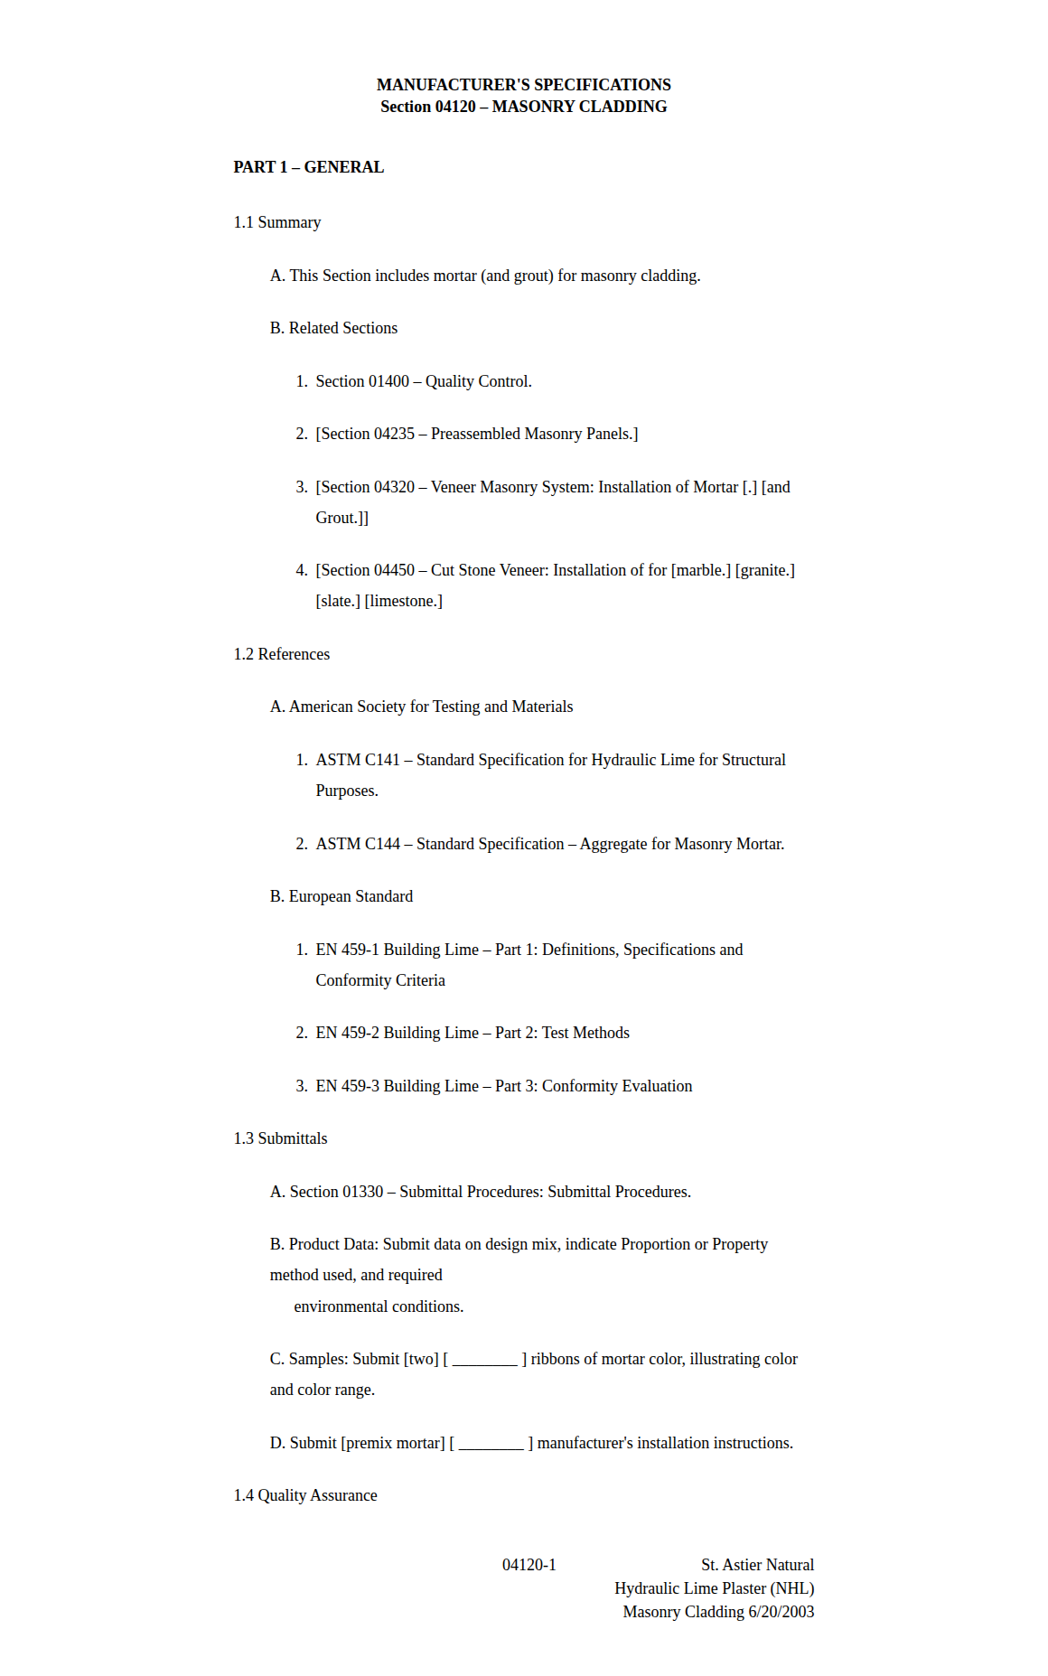MANUFACTURER'S SPECIFICATIONS Section 04120 – MASONRY CLADDING
PART 1 – GENERAL
1.1 Summary
A. This Section includes mortar (and grout) for masonry cladding.
B. Related Sections
1. Section 01400 – Quality Control.
2.[Section 04235 – Preassembled Masonry Panels.]
3.[Section 04320 – Veneer Masonry System: Installation of Mortar [.] [and Grout.]]
4.[Section 04450 – Cut Stone Veneer: Installation of for [marble.] [granite.] [slate.] [limestone.]
1.2 References
A. American Society for Testing and Materials
1. ASTM C141 – Standard Specification for Hydraulic Lime for Structural Purposes.
2. ASTM C144 – Standard Specification – Aggregate for Masonry Mortar.
B. European Standard
1. EN 459-1 Building Lime – Part 1: Definitions, Specifications and Conformity Criteria
2. EN 459-2 Building Lime – Part 2: Test Methods
3. EN 459-3 Building Lime – Part 3: Conformity Evaluation
1.3 Submittals
A. Section 01330 – Submittal Procedures: Submittal Procedures.
B. Product Data: Submit data on design mix, indicate Proportion or Property method used, and required environmental conditions.
C. Samples: Submit [two] [ ________ ] ribbons of mortar color, illustrating color and color range.
D. Submit [premix mortar] [ ________ ] manufacturer's installation instructions.
1.4 Quality Assurance
04120-1
St. Astier Natural
Hydraulic Lime Plaster (NHL)
Masonry Cladding 6/20/2003